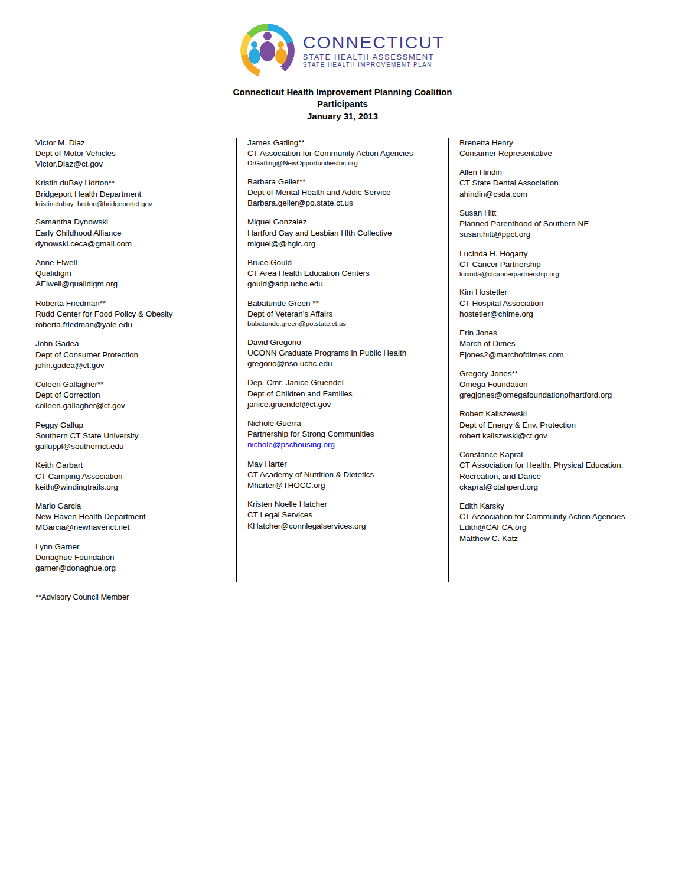CONNECTICUT
STATE HEALTH ASSESSMENT
STATE HEALTH IMPROVEMENT PLAN
Connecticut Health Improvement Planning Coalition
Participants
January 31, 2013
Victor M. Diaz Dept of Motor Vehicles Victor.Diaz@ct.gov
Kristin duBay Horton** Bridgeport Health Department kristin.dubay_horton@bridgeportct.gov
Samantha Dynowski Early Childhood Alliance dynowski.ceca@gmail.com
Anne Elwell Qualidigm AElwell@qualidigm.org
Roberta Friedman** Rudd Center for Food Policy & Obesity roberta.friedman@yale.edu
John Gadea Dept of Consumer Protection john.gadea@ct.gov
Coleen Gallagher** Dept of Correction colleen.gallagher@ct.gov
Peggy Gallup Southern CT State University galluppl@southernct.edu
Keith Garbart CT Camping Association keith@windingtrails.org
Mario Garcia New Haven Health Department MGarcia@newhavenct.net
Lynn Garner Donaghue Foundation garner@donaghue.org
James Gatling** CT Association for Community Action Agencies DrGatling@NewOpportunitiesInc.org
Barbara Geller** Dept of Mental Health and Addic Service Barbara.geller@po.state.ct.us
Miguel Gonzalez Hartford Gay and Lesbian Hlth Collective miguel@@hglc.org
Bruce Gould CT Area Health Education Centers gould@adp.uchc.edu
Babatunde Green ** Dept of Veteran's Affairs babatunde.green@po.state.ct.us
David Gregorio UCONN Graduate Programs in Public Health gregorio@nso.uchc.edu
Dep. Cmr. Janice Gruendel Dept of Children and Families janice.gruendel@ct.gov
Nichole Guerra Partnership for Strong Communities nichole@pschousing.org
May Harter CT Academy of Nutrition & Dietetics Mharter@THOCC.org
Kristen Noelle Hatcher CT Legal Services KHatcher@connlegalservices.org
Brenetta Henry Consumer Representative
Allen Hindin CT State Dental Association ahindin@csda.com
Susan Hitt Planned Parenthood of Southern NE susan.hitt@ppct.org
Lucinda H. Hogarty CT Cancer Partnership lucinda@ctcancerpartnership.org
Kim Hostetler CT Hospital Association hostetler@chime.org
Erin Jones March of Dimes Ejones2@marchofdimes.com
Gregory Jones** Omega Foundation gregjones@omegafoundationofhartford.org
Robert Kaliszewski Dept of Energy & Env. Protection robert kaliszwski@ct.gov
Constance Kapral CT Association for Health, Physical Education, Recreation, and Dance ckapral@ctahperd.org
Edith Karsky CT Association for Community Action Agencies Edith@CAFCA.org Matthew C. Katz
**Advisory Council Member